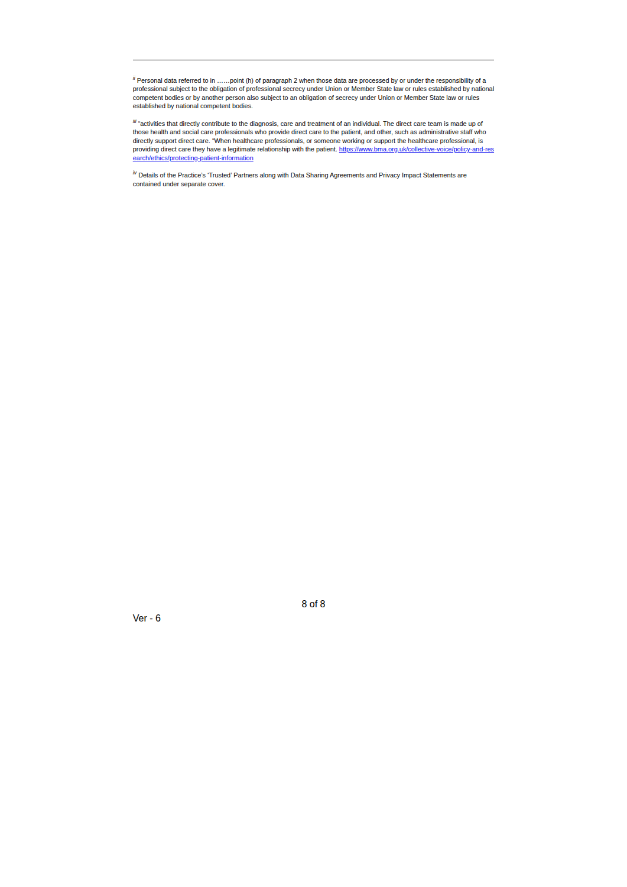ii Personal data referred to in ……point (h) of paragraph 2 when those data are processed by or under the responsibility of a professional subject to the obligation of professional secrecy under Union or Member State law or rules established by national competent bodies or by another person also subject to an obligation of secrecy under Union or Member State law or rules established by national competent bodies.
iii “activities that directly contribute to the diagnosis, care and treatment of an individual. The direct care team is made up of those health and social care professionals who provide direct care to the patient, and other, such as administrative staff who directly support direct care. “When healthcare professionals, or someone working or support the healthcare professional, is providing direct care they have a legitimate relationship with the patient. https://www.bma.org.uk/collective-voice/policy-and-research/ethics/protecting-patient-information
iv Details of the Practice’s ‘Trusted’ Partners along with Data Sharing Agreements and Privacy Impact Statements are contained under separate cover.
8 of 8
Ver - 6